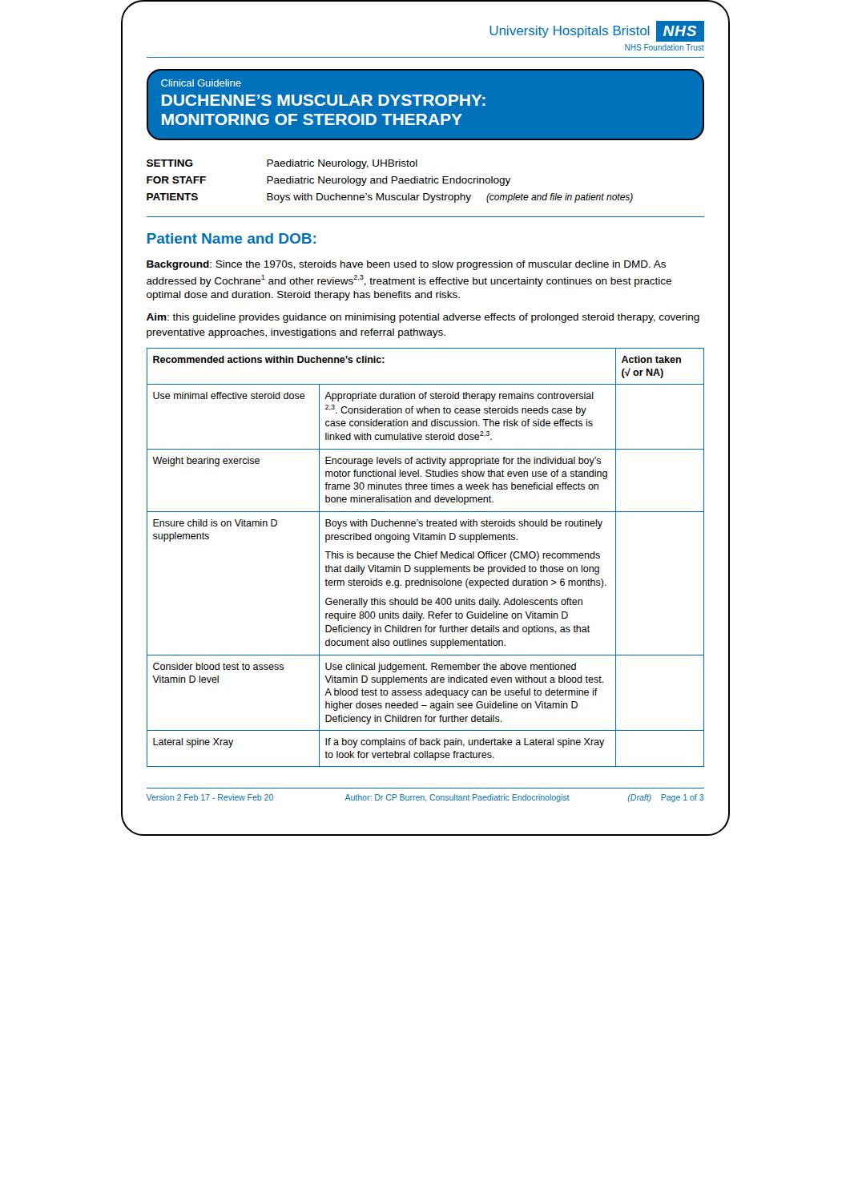University Hospitals Bristol NHS
NHS Foundation Trust
Clinical Guideline
Duchenne’s Muscular Dystrophy:
Monitoring of Steroid Therapy
| Setting | Paediatric Neurology, UHBristol |
| For Staff | Paediatric Neurology and Paediatric Endocrinology |
| Patients | Boys with Duchenne’s Muscular Dystrophy (complete and file in patient notes) |
Patient Name and DOB:
Background: Since the 1970s, steroids have been used to slow progression of muscular decline in DMD. As addressed by Cochrane1 and other reviews2,3, treatment is effective but uncertainty continues on best practice optimal dose and duration. Steroid therapy has benefits and risks.
Aim: this guideline provides guidance on minimising potential adverse effects of prolonged steroid therapy, covering preventative approaches, investigations and referral pathways.
| Recommended actions within Duchenne’s clinic: | Action taken (√ or NA) |
| --- | --- |
| Use minimal effective steroid dose | Appropriate duration of steroid therapy remains controversial 2,3 . Consideration of when to cease steroids needs case by case consideration and discussion. The risk of side effects is linked with cumulative steroid dose 2,3 . | |
| Weight bearing exercise | Encourage levels of activity appropriate for the individual boy’s motor functional level. Studies show that even use of a standing frame 30 minutes three times a week has beneficial effects on bone mineralisation and development. | |
| Ensure child is on Vitamin D supplements | Boys with Duchenne’s treated with steroids should be routinely prescribed ongoing Vitamin D supplements. This is because the Chief Medical Officer (CMO) recommends that daily Vitamin D supplements be provided to those on long term steroids e.g. prednisolone (expected duration > 6 months). Generally this should be 400 units daily. Adolescents often require 800 units daily. Refer to Guideline on Vitamin D Deficiency in Children for further details and options, as that document also outlines supplementation. | |
| Consider blood test to assess Vitamin D level | Use clinical judgement. Remember the above mentioned Vitamin D supplements are indicated even without a blood test. A blood test to assess adequacy can be useful to determine if higher doses needed – again see Guideline on Vitamin D Deficiency in Children for further details. | |
| Lateral spine Xray | If a boy complains of back pain, undertake a Lateral spine Xray to look for vertebral collapse fractures. | |
Version 2 Feb 17 - Review Feb 20
Author: Dr CP Burren, Consultant Paediatric Endocrinologist
(Draft) Page 1 of 3